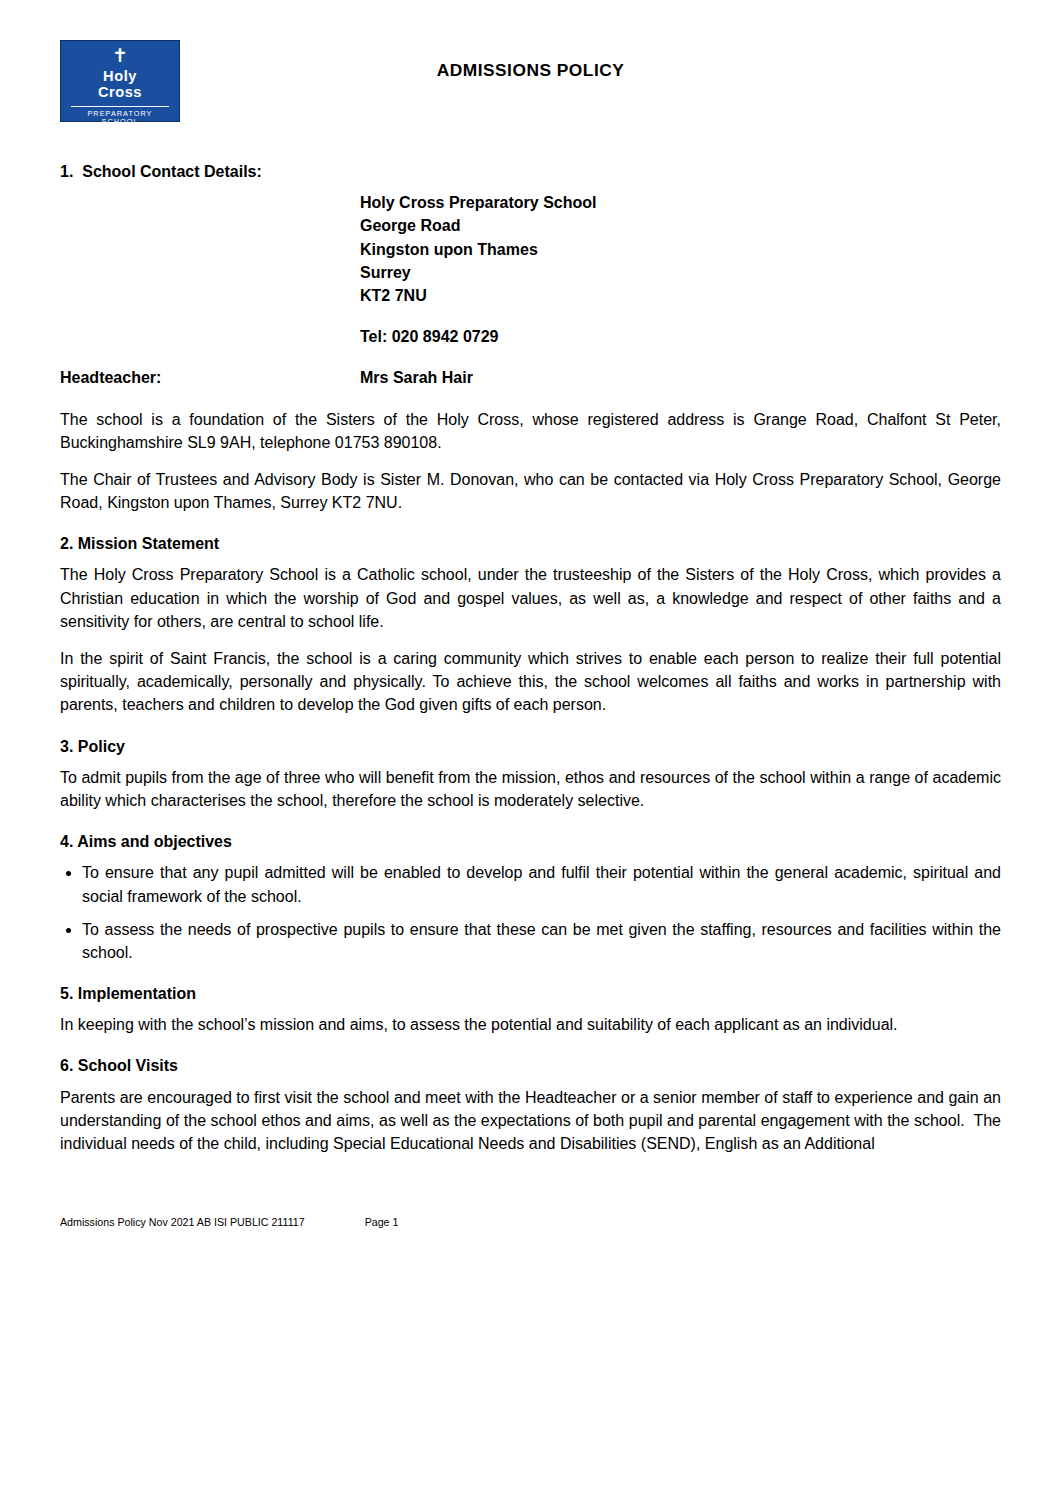✝ Holy
Cross PREPARATORY SCHOOL
ADMISSIONS POLICY
1. School Contact Details:
Holy Cross Preparatory School
George Road
Kingston upon Thames
Surrey
KT2 7NU
Tel: 020 8942 0729
Headteacher:
Mrs Sarah Hair
The school is a foundation of the Sisters of the Holy Cross, whose registered address is Grange Road, Chalfont St Peter, Buckinghamshire SL9 9AH, telephone 01753 890108.
The Chair of Trustees and Advisory Body is Sister M. Donovan, who can be contacted via Holy Cross Preparatory School, George Road, Kingston upon Thames, Surrey KT2 7NU.
2. Mission Statement
The Holy Cross Preparatory School is a Catholic school, under the trusteeship of the Sisters of the Holy Cross, which provides a Christian education in which the worship of God and gospel values, as well as, a knowledge and respect of other faiths and a sensitivity for others, are central to school life.
In the spirit of Saint Francis, the school is a caring community which strives to enable each person to realize their full potential spiritually, academically, personally and physically. To achieve this, the school welcomes all faiths and works in partnership with parents, teachers and children to develop the God given gifts of each person.
3. Policy
To admit pupils from the age of three who will benefit from the mission, ethos and resources of the school within a range of academic ability which characterises the school, therefore the school is moderately selective.
4. Aims and objectives
To ensure that any pupil admitted will be enabled to develop and fulfil their potential within the general academic, spiritual and social framework of the school.
To assess the needs of prospective pupils to ensure that these can be met given the staffing, resources and facilities within the school.
5. Implementation
In keeping with the school’s mission and aims, to assess the potential and suitability of each applicant as an individual.
6. School Visits
Parents are encouraged to first visit the school and meet with the Headteacher or a senior member of staff to experience and gain an understanding of the school ethos and aims, as well as the expectations of both pupil and parental engagement with the school. The individual needs of the child, including Special Educational Needs and Disabilities (SEND), English as an Additional
Admissions Policy Nov 2021 AB ISI PUBLIC 211117
Page 1